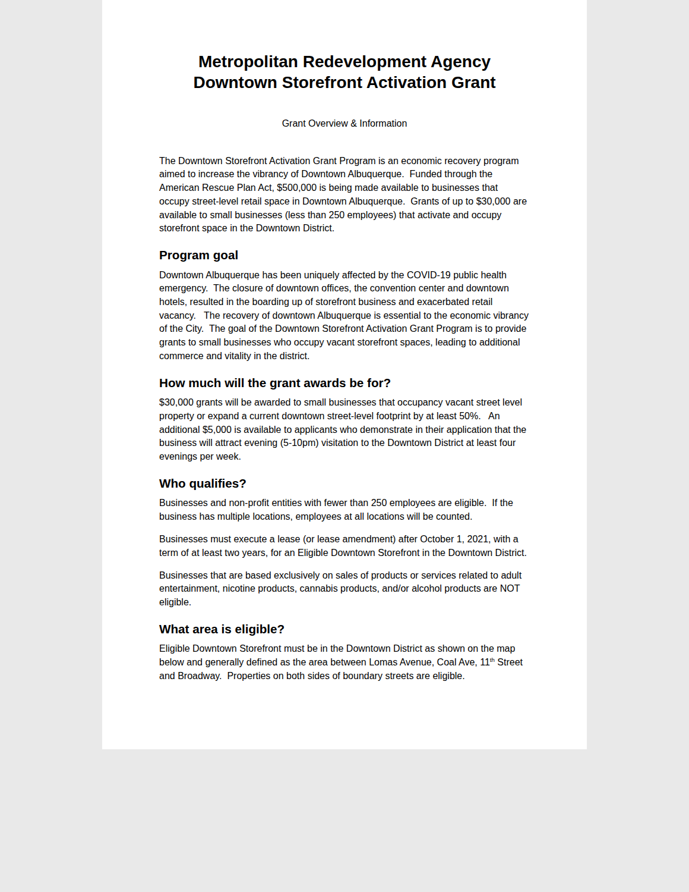Metropolitan Redevelopment AgencyDowntown Storefront Activation Grant
Grant Overview & Information
The Downtown Storefront Activation Grant Program is an economic recovery program aimed to increase the vibrancy of Downtown Albuquerque. Funded through the American Rescue Plan Act, $500,000 is being made available to businesses that occupy street-level retail space in Downtown Albuquerque. Grants of up to $30,000 are available to small businesses (less than 250 employees) that activate and occupy storefront space in the Downtown District.
Program goal
Downtown Albuquerque has been uniquely affected by the COVID-19 public health emergency. The closure of downtown offices, the convention center and downtown hotels, resulted in the boarding up of storefront business and exacerbated retail vacancy. The recovery of downtown Albuquerque is essential to the economic vibrancy of the City. The goal of the Downtown Storefront Activation Grant Program is to provide grants to small businesses who occupy vacant storefront spaces, leading to additional commerce and vitality in the district.
How much will the grant awards be for?
$30,000 grants will be awarded to small businesses that occupancy vacant street level property or expand a current downtown street-level footprint by at least 50%. An additional $5,000 is available to applicants who demonstrate in their application that the business will attract evening (5-10pm) visitation to the Downtown District at least four evenings per week.
Who qualifies?
Businesses and non-profit entities with fewer than 250 employees are eligible. If the business has multiple locations, employees at all locations will be counted.
Businesses must execute a lease (or lease amendment) after October 1, 2021, with a term of at least two years, for an Eligible Downtown Storefront in the Downtown District.
Businesses that are based exclusively on sales of products or services related to adult entertainment, nicotine products, cannabis products, and/or alcohol products are NOT eligible.
What area is eligible?
Eligible Downtown Storefront must be in the Downtown District as shown on the map below and generally defined as the area between Lomas Avenue, Coal Ave, 11th Street and Broadway. Properties on both sides of boundary streets are eligible.